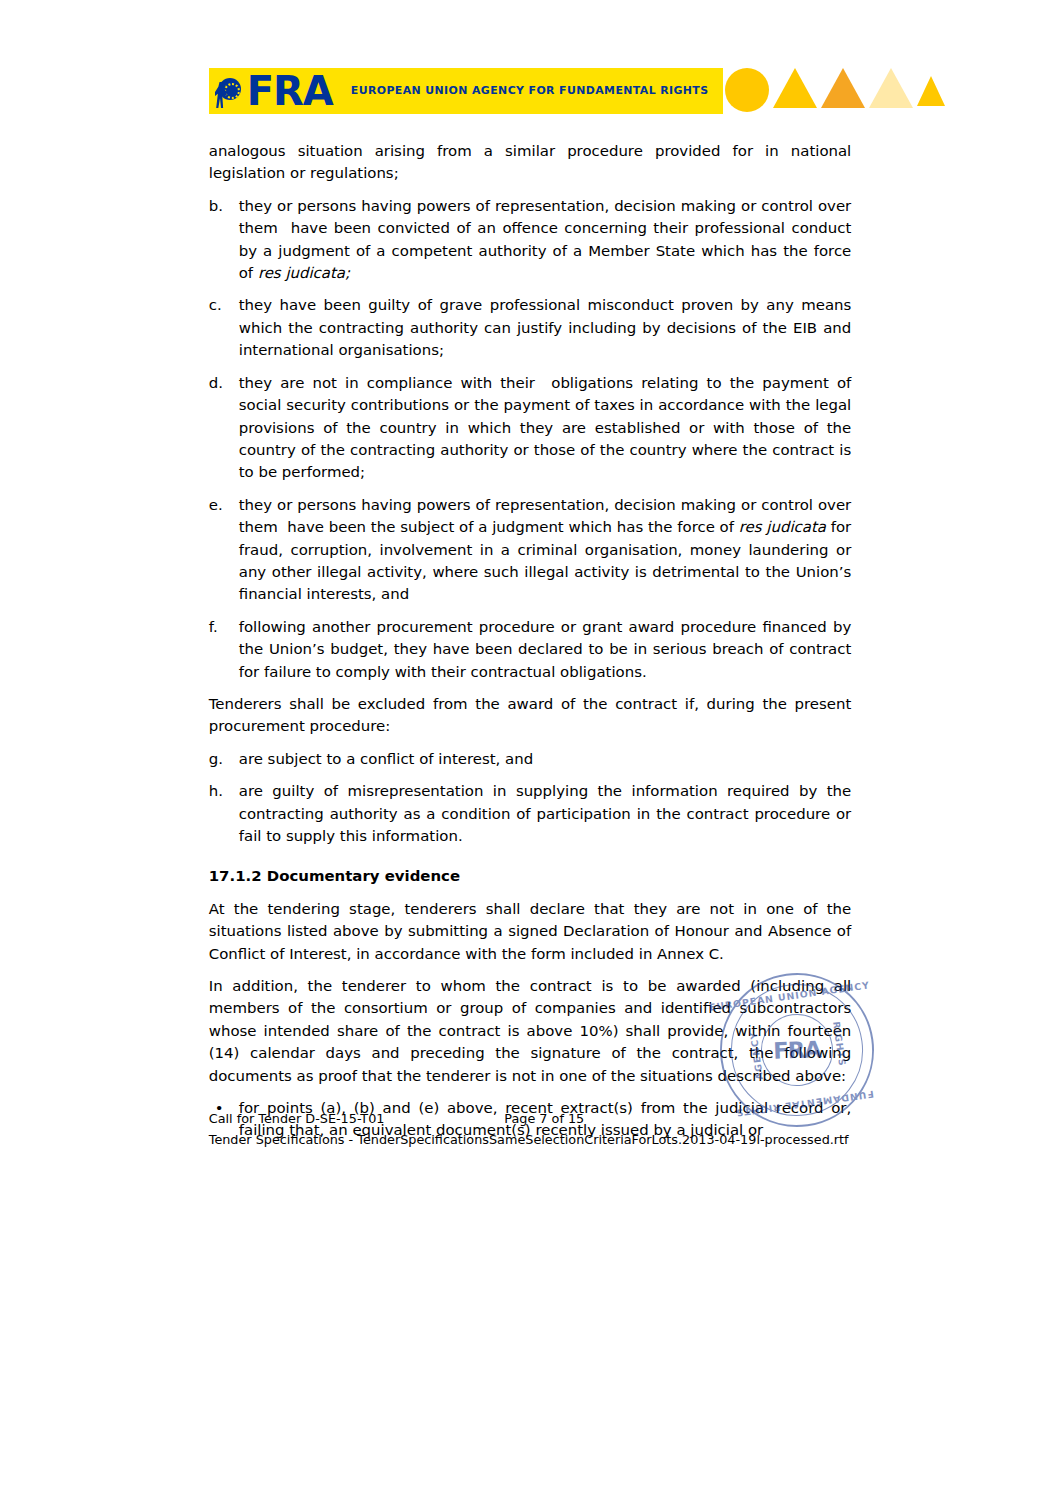FRA
EUROPEAN UNION AGENCY FOR FUNDAMENTAL RIGHTS
analogous situation arising from a similar procedure provided for in national legislation or regulations;
b. they or persons having powers of representation, decision making or control over them have been convicted of an offence concerning their professional conduct by a judgment of a competent authority of a Member State which has the force of res judicata;
c. they have been guilty of grave professional misconduct proven by any means which the contracting authority can justify including by decisions of the EIB and international organisations;
d. they are not in compliance with their obligations relating to the payment of social security contributions or the payment of taxes in accordance with the legal provisions of the country in which they are established or with those of the country of the contracting authority or those of the country where the contract is to be performed;
e. they or persons having powers of representation, decision making or control over them have been the subject of a judgment which has the force of res judicata for fraud, corruption, involvement in a criminal organisation, money laundering or any other illegal activity, where such illegal activity is detrimental to the Union’s financial interests, and
f. following another procurement procedure or grant award procedure financed by the Union’s budget, they have been declared to be in serious breach of contract for failure to comply with their contractual obligations.
Tenderers shall be excluded from the award of the contract if, during the present procurement procedure:
g. are subject to a conflict of interest, and
h. are guilty of misrepresentation in supplying the information required by the contracting authority as a condition of participation in the contract procedure or fail to supply this information.
17.1.2 Documentary evidence
At the tendering stage, tenderers shall declare that they are not in one of the situations listed above by submitting a signed Declaration of Honour and Absence of Conflict of Interest, in accordance with the form included in Annex C.
In addition, the tenderer to whom the contract is to be awarded (including all members of the consortium or group of companies and identified subcontractors whose intended share of the contract is above 10%) shall provide, within fourteen (14) calendar days and preceding the signature of the contract, the following documents as proof that the tenderer is not in one of the situations described above:
for points (a), (b) and (e) above, recent extract(s) from the judicial record or, failing that, an equivalent document(s) recently issued by a judicial or
EUROPEAN UNION AGENCY FUNDAMENTAL RIGHTS AGENCY RIGHTS
FRA
Call for Tender D-SE-15-T01
Page 7 of 15
Tender Specifications - TenderSpecificationsSameSelectionCriteriaForLots.2013-04-19l-processed.rtf